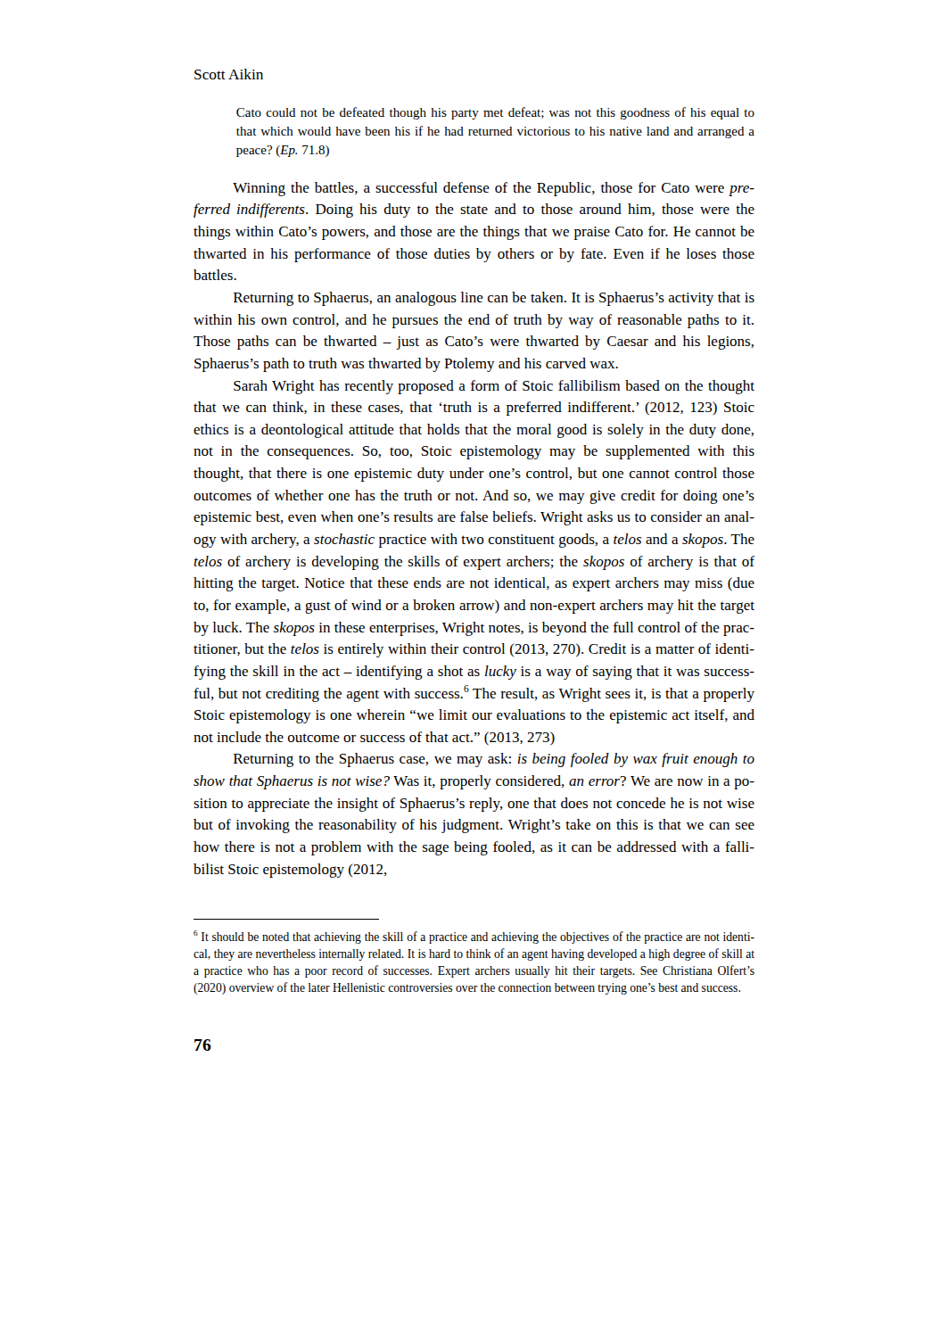Scott Aikin
Cato could not be defeated though his party met defeat; was not this goodness of his equal to that which would have been his if he had returned victorious to his native land and arranged a peace? (Ep. 71.8)
Winning the battles, a successful defense of the Republic, those for Cato were preferred indifferents. Doing his duty to the state and to those around him, those were the things within Cato’s powers, and those are the things that we praise Cato for. He cannot be thwarted in his performance of those duties by others or by fate. Even if he loses those battles.
Returning to Sphaerus, an analogous line can be taken. It is Sphaerus’s activity that is within his own control, and he pursues the end of truth by way of reasonable paths to it. Those paths can be thwarted – just as Cato’s were thwarted by Caesar and his legions, Sphaerus’s path to truth was thwarted by Ptolemy and his carved wax.
Sarah Wright has recently proposed a form of Stoic fallibilism based on the thought that we can think, in these cases, that ‘truth is a preferred indifferent.’ (2012, 123) Stoic ethics is a deontological attitude that holds that the moral good is solely in the duty done, not in the consequences. So, too, Stoic epistemology may be supplemented with this thought, that there is one epistemic duty under one’s control, but one cannot control those outcomes of whether one has the truth or not. And so, we may give credit for doing one’s epistemic best, even when one’s results are false beliefs. Wright asks us to consider an analogy with archery, a stochastic practice with two constituent goods, a telos and a skopos. The telos of archery is developing the skills of expert archers; the skopos of archery is that of hitting the target. Notice that these ends are not identical, as expert archers may miss (due to, for example, a gust of wind or a broken arrow) and non-expert archers may hit the target by luck. The skopos in these enterprises, Wright notes, is beyond the full control of the practitioner, but the telos is entirely within their control (2013, 270). Credit is a matter of identifying the skill in the act – identifying a shot as lucky is a way of saying that it was successful, but not crediting the agent with success.6 The result, as Wright sees it, is that a properly Stoic epistemology is one wherein “we limit our evaluations to the epistemic act itself, and not include the outcome or success of that act.” (2013, 273)
Returning to the Sphaerus case, we may ask: is being fooled by wax fruit enough to show that Sphaerus is not wise? Was it, properly considered, an error? We are now in a position to appreciate the insight of Sphaerus’s reply, one that does not concede he is not wise but of invoking the reasonability of his judgment. Wright’s take on this is that we can see how there is not a problem with the sage being fooled, as it can be addressed with a fallibilist Stoic epistemology (2012,
6 It should be noted that achieving the skill of a practice and achieving the objectives of the practice are not identical, they are nevertheless internally related. It is hard to think of an agent having developed a high degree of skill at a practice who has a poor record of successes. Expert archers usually hit their targets. See Christiana Olfert’s (2020) overview of the later Hellenistic controversies over the connection between trying one’s best and success.
76